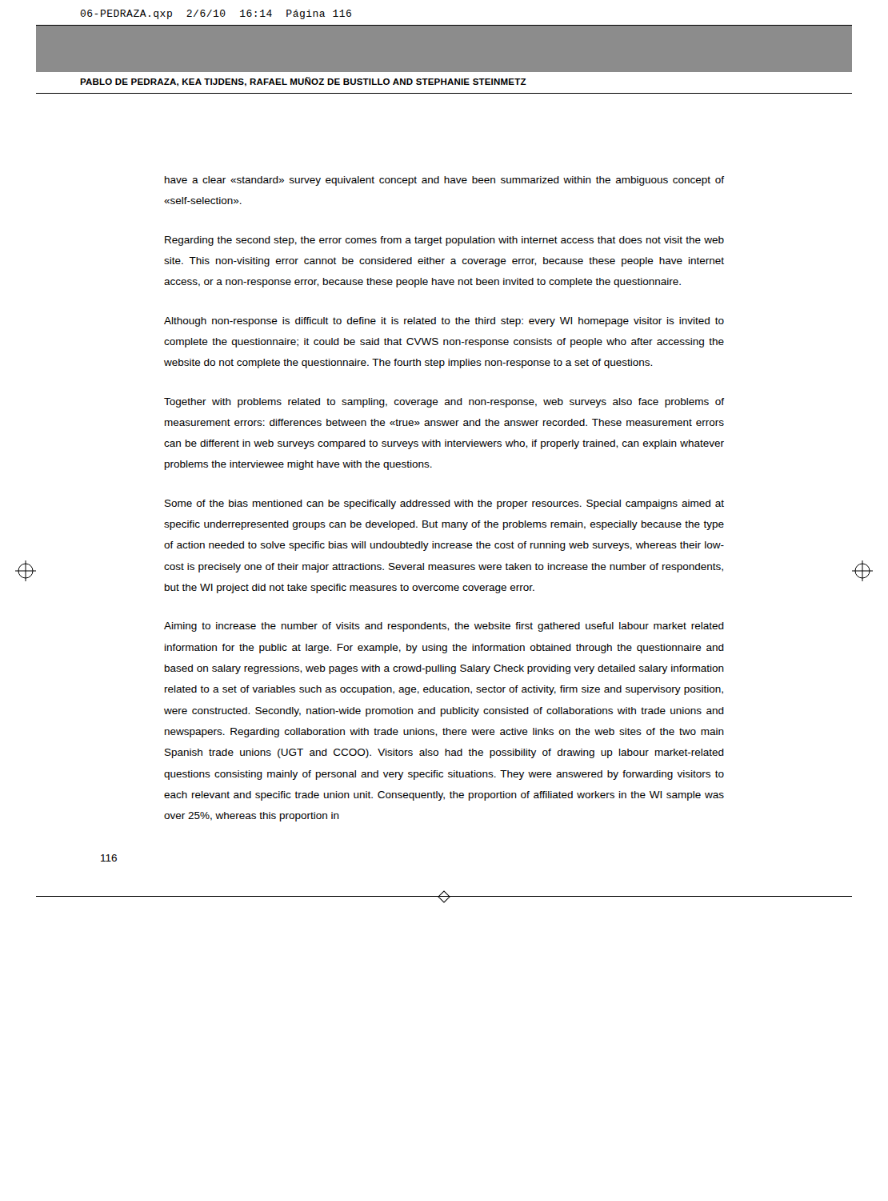06-PEDRAZA.qxp 2/6/10 16:14 Página 116
PABLO DE PEDRAZA, KEA TIJDENS, RAFAEL MUÑOZ DE BUSTILLO AND STEPHANIE STEINMETZ
have a clear «standard» survey equivalent concept and have been summarized within the ambiguous concept of «self-selection».
Regarding the second step, the error comes from a target population with internet access that does not visit the web site. This non-visiting error cannot be considered either a coverage error, because these people have internet access, or a non-response error, because these people have not been invited to complete the questionnaire.
Although non-response is difficult to define it is related to the third step: every WI homepage visitor is invited to complete the questionnaire; it could be said that CVWS non-response consists of people who after accessing the website do not complete the questionnaire. The fourth step implies non-response to a set of questions.
Together with problems related to sampling, coverage and non-response, web surveys also face problems of measurement errors: differences between the «true» answer and the answer recorded. These measurement errors can be different in web surveys compared to surveys with interviewers who, if properly trained, can explain whatever problems the interviewee might have with the questions.
Some of the bias mentioned can be specifically addressed with the proper resources. Special campaigns aimed at specific underrepresented groups can be developed. But many of the problems remain, especially because the type of action needed to solve specific bias will undoubtedly increase the cost of running web surveys, whereas their low-cost is precisely one of their major attractions. Several measures were taken to increase the number of respondents, but the WI project did not take specific measures to overcome coverage error.
Aiming to increase the number of visits and respondents, the website first gathered useful labour market related information for the public at large. For example, by using the information obtained through the questionnaire and based on salary regressions, web pages with a crowd-pulling Salary Check providing very detailed salary information related to a set of variables such as occupation, age, education, sector of activity, firm size and supervisory position, were constructed. Secondly, nation-wide promotion and publicity consisted of collaborations with trade unions and newspapers. Regarding collaboration with trade unions, there were active links on the web sites of the two main Spanish trade unions (UGT and CCOO). Visitors also had the possibility of drawing up labour market-related questions consisting mainly of personal and very specific situations. They were answered by forwarding visitors to each relevant and specific trade union unit. Consequently, the proportion of affiliated workers in the WI sample was over 25%, whereas this proportion in
116